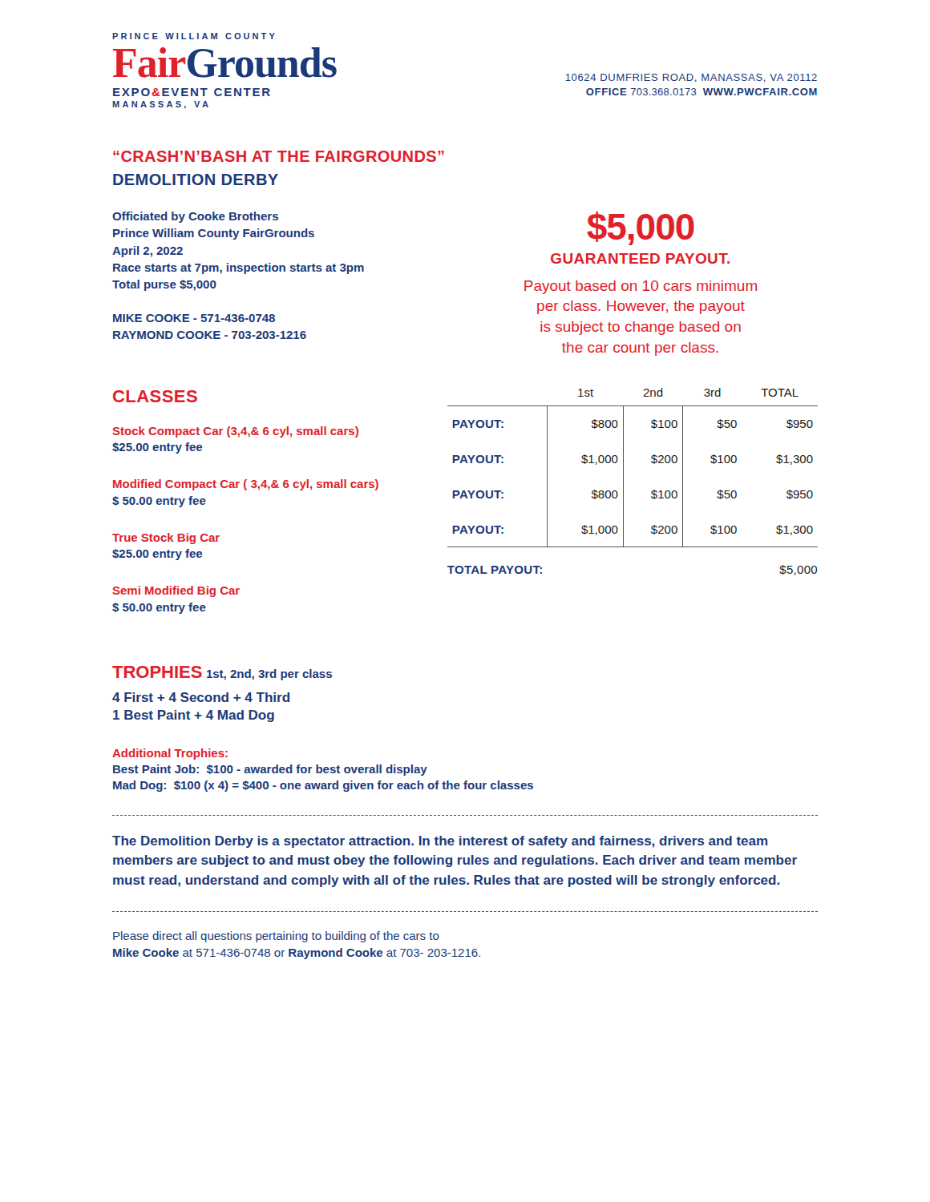PRINCE WILLIAM COUNTY Fair Grounds EXPO&EVENT CENTER MANASSAS, VA
10624 DUMFRIES ROAD, MANASSAS, VA 20112
OFFICE 703.368.0173 WWW.PWCFAIR.COM
“CRASH’N’BASH AT THE FAIRGROUNDS”
DEMOLITION DERBY
Officiated by Cooke Brothers
Prince William County FairGrounds
April 2, 2022
Race starts at 7pm, inspection starts at 3pm
Total purse $5,000
MIKE COOKE - 571-436-0748
RAYMOND COOKE - 703-203-1216
$5,000
GUARANTEED PAYOUT.
Payout based on 10 cars minimum
per class. However, the payout
is subject to change based on
the car count per class.
CLASSES
Stock Compact Car (3,4,& 6 cyl, small cars)
$25.00 entry fee
Modified Compact Car ( 3,4,& 6 cyl, small cars)
$ 50.00 entry fee
True Stock Big Car
$25.00 entry fee
Semi Modified Big Car
$ 50.00 entry fee
| | 1st | 2nd | 3rd | TOTAL |
| --- | --- | --- | --- | --- |
| PAYOUT: | $800 | $100 | $50 | $950 |
| PAYOUT: | $1,000 | $200 | $100 | $1,300 |
| PAYOUT: | $800 | $100 | $50 | $950 |
| PAYOUT: | $1,000 | $200 | $100 | $1,300 |
TOTAL PAYOUT: $5,000
TROPHIES
1st, 2nd, 3rd per class
4 First + 4 Second + 4 Third
1 Best Paint + 4 Mad Dog
Additional Trophies:
Best Paint Job: $100 - awarded for best overall display
Mad Dog: $100 (x 4) = $400 - one award given for each of the four classes
The Demolition Derby is a spectator attraction. In the interest of safety and fairness, drivers and team members are subject to and must obey the following rules and regulations. Each driver and team member must read, understand and comply with all of the rules. Rules that are posted will be strongly enforced.
Please direct all questions pertaining to building of the cars to
Mike Cooke at 571-436-0748 or Raymond Cooke at 703- 203-1216.